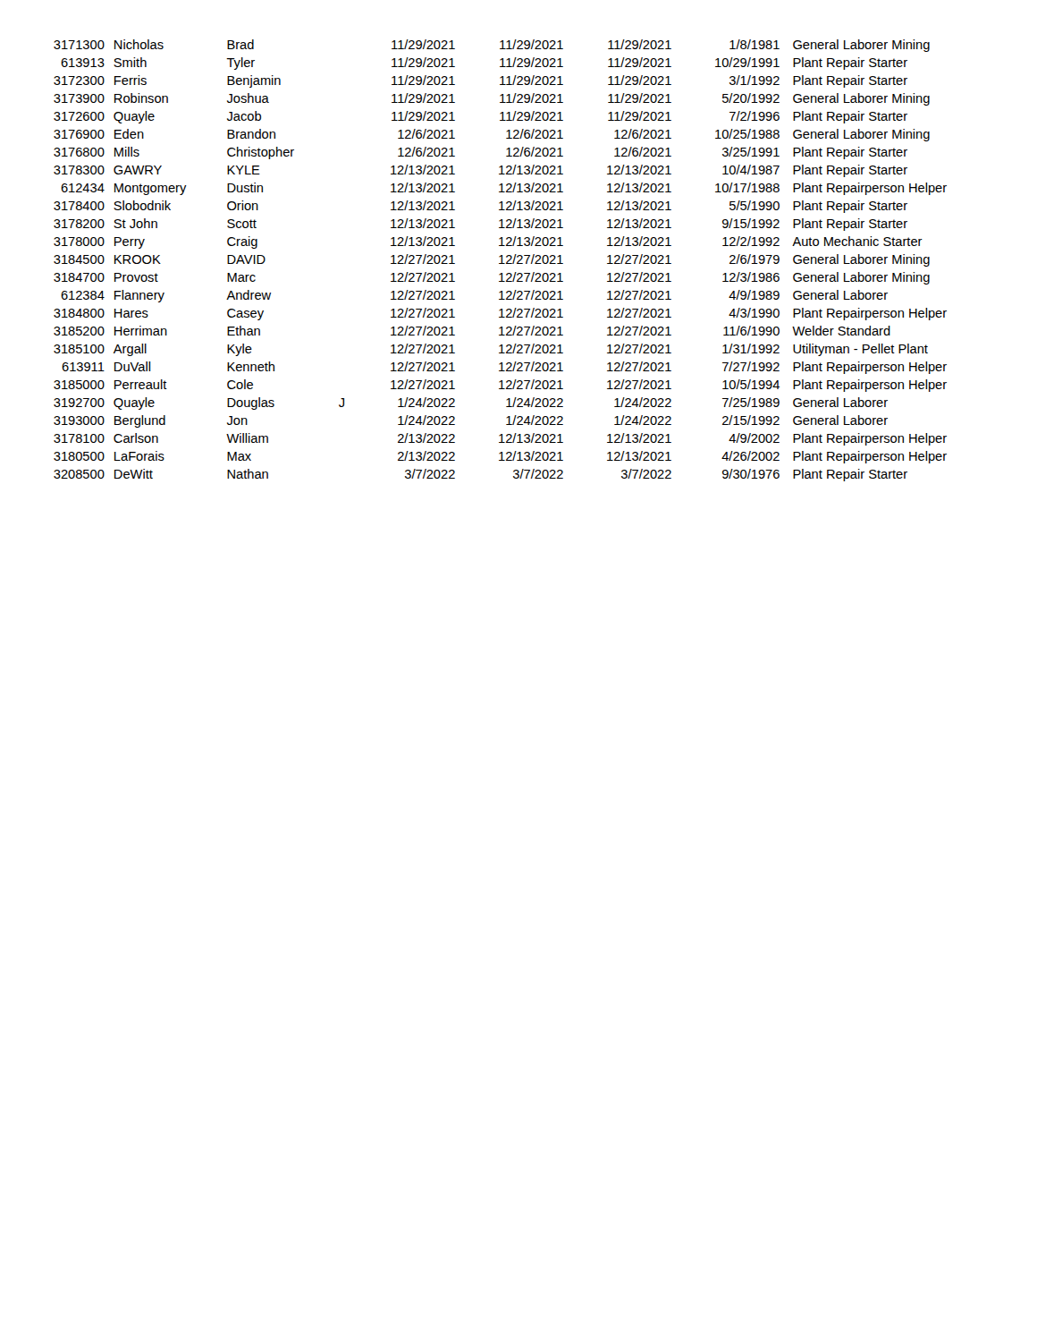| 3171300 | Nicholas | Brad | | 11/29/2021 | 11/29/2021 | 11/29/2021 | 1/8/1981 | General Laborer Mining |
| 613913 | Smith | Tyler | | 11/29/2021 | 11/29/2021 | 11/29/2021 | 10/29/1991 | Plant Repair Starter |
| 3172300 | Ferris | Benjamin | | 11/29/2021 | 11/29/2021 | 11/29/2021 | 3/1/1992 | Plant Repair Starter |
| 3173900 | Robinson | Joshua | | 11/29/2021 | 11/29/2021 | 11/29/2021 | 5/20/1992 | General Laborer Mining |
| 3172600 | Quayle | Jacob | | 11/29/2021 | 11/29/2021 | 11/29/2021 | 7/2/1996 | Plant Repair Starter |
| 3176900 | Eden | Brandon | | 12/6/2021 | 12/6/2021 | 12/6/2021 | 10/25/1988 | General Laborer Mining |
| 3176800 | Mills | Christopher | | 12/6/2021 | 12/6/2021 | 12/6/2021 | 3/25/1991 | Plant Repair Starter |
| 3178300 | GAWRY | KYLE | | 12/13/2021 | 12/13/2021 | 12/13/2021 | 10/4/1987 | Plant Repair Starter |
| 612434 | Montgomery | Dustin | | 12/13/2021 | 12/13/2021 | 12/13/2021 | 10/17/1988 | Plant Repairperson Helper |
| 3178400 | Slobodnik | Orion | | 12/13/2021 | 12/13/2021 | 12/13/2021 | 5/5/1990 | Plant Repair Starter |
| 3178200 | St John | Scott | | 12/13/2021 | 12/13/2021 | 12/13/2021 | 9/15/1992 | Plant Repair Starter |
| 3178000 | Perry | Craig | | 12/13/2021 | 12/13/2021 | 12/13/2021 | 12/2/1992 | Auto Mechanic Starter |
| 3184500 | KROOK | DAVID | | 12/27/2021 | 12/27/2021 | 12/27/2021 | 2/6/1979 | General Laborer Mining |
| 3184700 | Provost | Marc | | 12/27/2021 | 12/27/2021 | 12/27/2021 | 12/3/1986 | General Laborer Mining |
| 612384 | Flannery | Andrew | | 12/27/2021 | 12/27/2021 | 12/27/2021 | 4/9/1989 | General Laborer |
| 3184800 | Hares | Casey | | 12/27/2021 | 12/27/2021 | 12/27/2021 | 4/3/1990 | Plant Repairperson Helper |
| 3185200 | Herriman | Ethan | | 12/27/2021 | 12/27/2021 | 12/27/2021 | 11/6/1990 | Welder Standard |
| 3185100 | Argall | Kyle | | 12/27/2021 | 12/27/2021 | 12/27/2021 | 1/31/1992 | Utilityman - Pellet Plant |
| 613911 | DuVall | Kenneth | | 12/27/2021 | 12/27/2021 | 12/27/2021 | 7/27/1992 | Plant Repairperson Helper |
| 3185000 | Perreault | Cole | | 12/27/2021 | 12/27/2021 | 12/27/2021 | 10/5/1994 | Plant Repairperson Helper |
| 3192700 | Quayle | Douglas | J | 1/24/2022 | 1/24/2022 | 1/24/2022 | 7/25/1989 | General Laborer |
| 3193000 | Berglund | Jon | | 1/24/2022 | 1/24/2022 | 1/24/2022 | 2/15/1992 | General Laborer |
| 3178100 | Carlson | William | | 2/13/2022 | 12/13/2021 | 12/13/2021 | 4/9/2002 | Plant Repairperson Helper |
| 3180500 | LaForais | Max | | 2/13/2022 | 12/13/2021 | 12/13/2021 | 4/26/2002 | Plant Repairperson Helper |
| 3208500 | DeWitt | Nathan | | 3/7/2022 | 3/7/2022 | 3/7/2022 | 9/30/1976 | Plant Repair Starter |